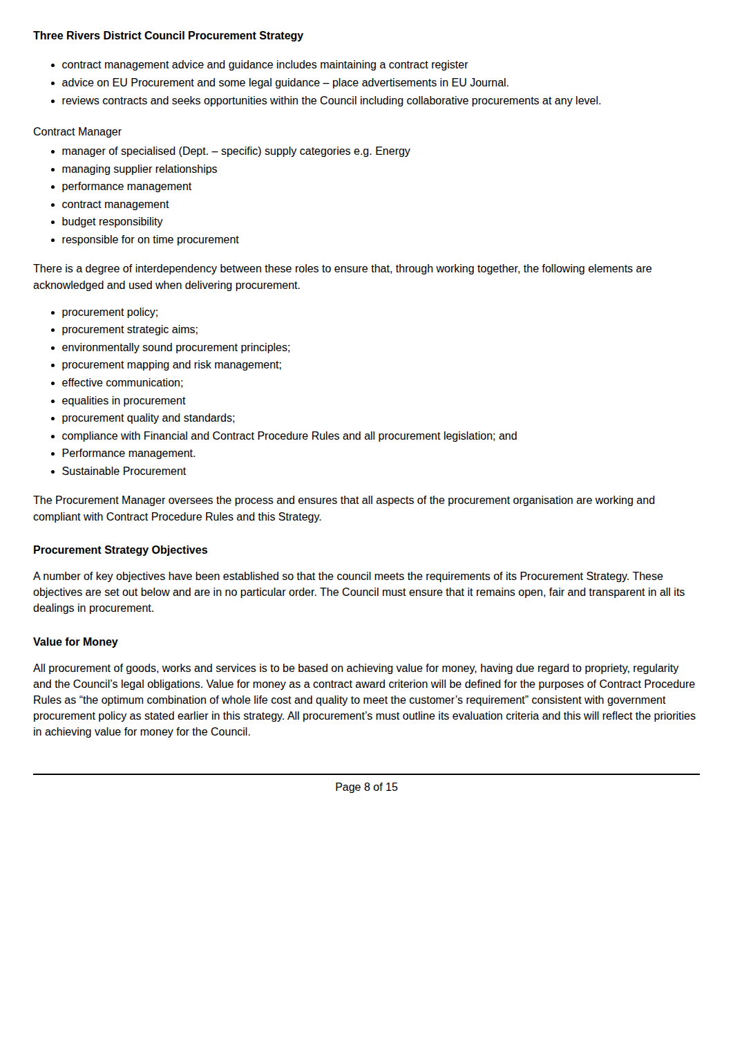Three Rivers District Council Procurement Strategy
contract management advice and guidance includes maintaining a contract register
advice on EU Procurement and some legal guidance – place advertisements in EU Journal.
reviews contracts and seeks opportunities within the Council including collaborative procurements at any level.
Contract Manager
manager of specialised (Dept. – specific) supply categories e.g. Energy
managing supplier relationships
performance management
contract management
budget responsibility
responsible for on time procurement
There is a degree of interdependency between these roles to ensure that, through working together, the following elements are acknowledged and used when delivering procurement.
procurement policy;
procurement strategic aims;
environmentally sound procurement principles;
procurement mapping and risk management;
effective communication;
equalities in procurement
procurement quality and standards;
compliance with Financial and Contract Procedure Rules and all procurement legislation; and
Performance management.
Sustainable Procurement
The Procurement Manager oversees the process and ensures that all aspects of the procurement organisation are working and compliant with Contract Procedure Rules and this Strategy.
Procurement Strategy Objectives
A number of key objectives have been established so that the council meets the requirements of its Procurement Strategy. These objectives are set out below and are in no particular order. The Council must ensure that it remains open, fair and transparent in all its dealings in procurement.
Value for Money
All procurement of goods, works and services is to be based on achieving value for money, having due regard to propriety, regularity and the Council’s legal obligations. Value for money as a contract award criterion will be defined for the purposes of Contract Procedure Rules as “the optimum combination of whole life cost and quality to meet the customer’s requirement” consistent with government procurement policy as stated earlier in this strategy. All procurement’s must outline its evaluation criteria and this will reflect the priorities in achieving value for money for the Council.
Page 8 of 15